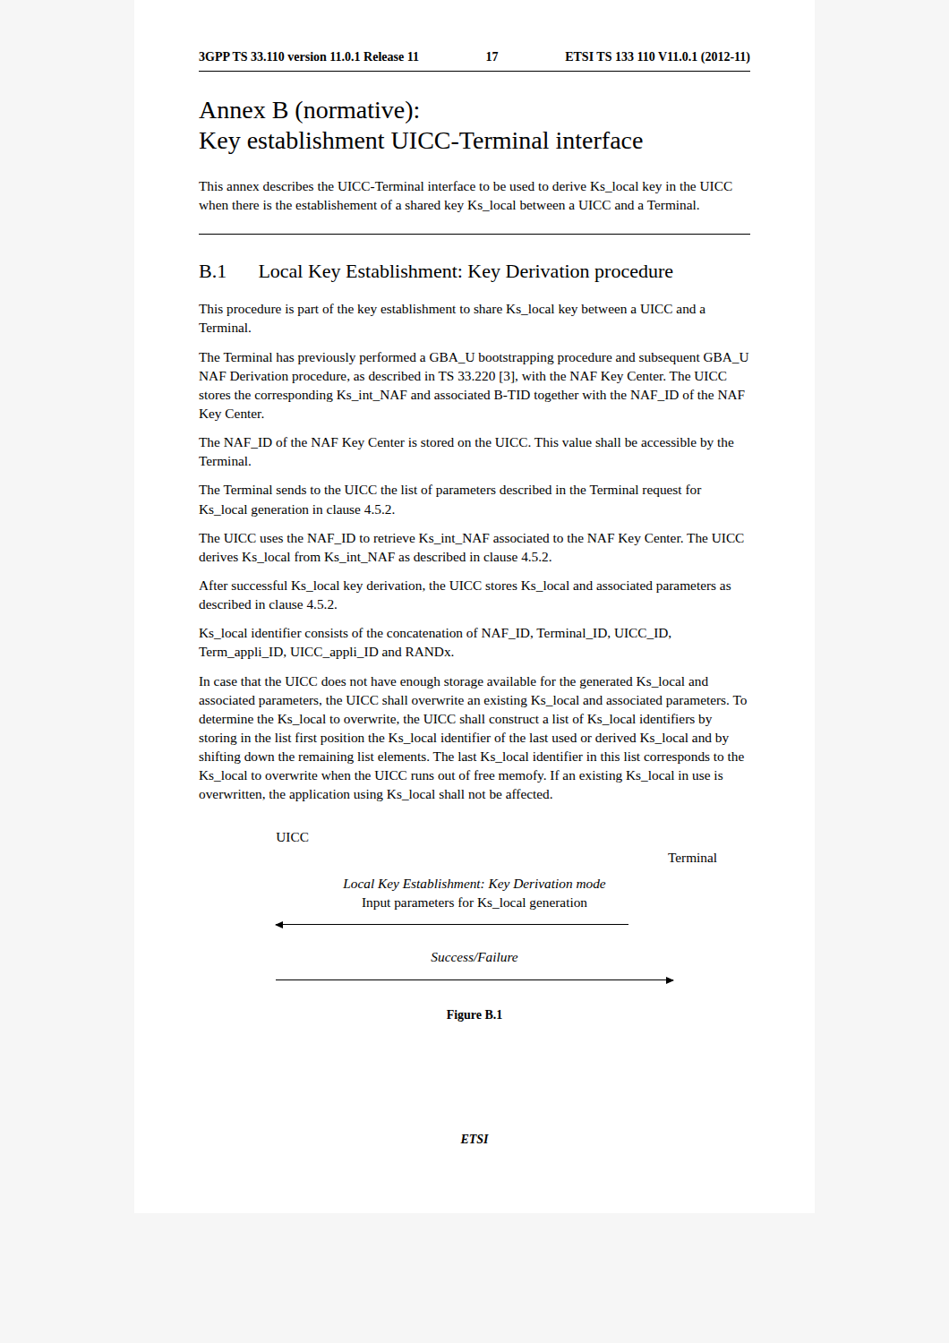3GPP TS 33.110 version 11.0.1 Release 11 17 ETSI TS 133 110 V11.0.1 (2012-11)
Annex B (normative):Key establishment UICC-Terminal interface
This annex describes the UICC-Terminal interface to be used to derive Ks_local key in the UICC when there is the establishement of a shared key Ks_local between a UICC and a Terminal.
B.1 Local Key Establishment: Key Derivation procedure
This procedure is part of the key establishment to share Ks_local key between a UICC and a Terminal.
The Terminal has previously performed a GBA_U bootstrapping procedure and subsequent GBA_U NAF Derivation procedure, as described in TS 33.220 [3], with the NAF Key Center. The UICC stores the corresponding Ks_int_NAF and associated B-TID together with the NAF_ID of the NAF Key Center.
The NAF_ID of the NAF Key Center is stored on the UICC. This value shall be accessible by the Terminal.
The Terminal sends to the UICC the list of parameters described in the Terminal request for Ks_local generation in clause 4.5.2.
The UICC uses the NAF_ID to retrieve Ks_int_NAF associated to the NAF Key Center. The UICC derives Ks_local from Ks_int_NAF as described in clause 4.5.2.
After successful Ks_local key derivation, the UICC stores Ks_local and associated parameters as described in clause 4.5.2.
Ks_local identifier consists of the concatenation of NAF_ID, Terminal_ID, UICC_ID, Term_appli_ID, UICC_appli_ID and RANDx.
In case that the UICC does not have enough storage available for the generated Ks_local and associated parameters, the UICC shall overwrite an existing Ks_local and associated parameters. To determine the Ks_local to overwrite, the UICC shall construct a list of Ks_local identifiers by storing in the list first position the Ks_local identifier of the last used or derived Ks_local and by shifting down the remaining list elements. The last Ks_local identifier in this list corresponds to the Ks_local to overwrite when the UICC runs out of free memofy. If an existing Ks_local in use is overwritten, the application using Ks_local shall not be affected.
UICC Terminal
Local Key Establishment: Key Derivation mode
Input parameters for Ks_local generation
Success/Failure
Figure B.1
ETSI